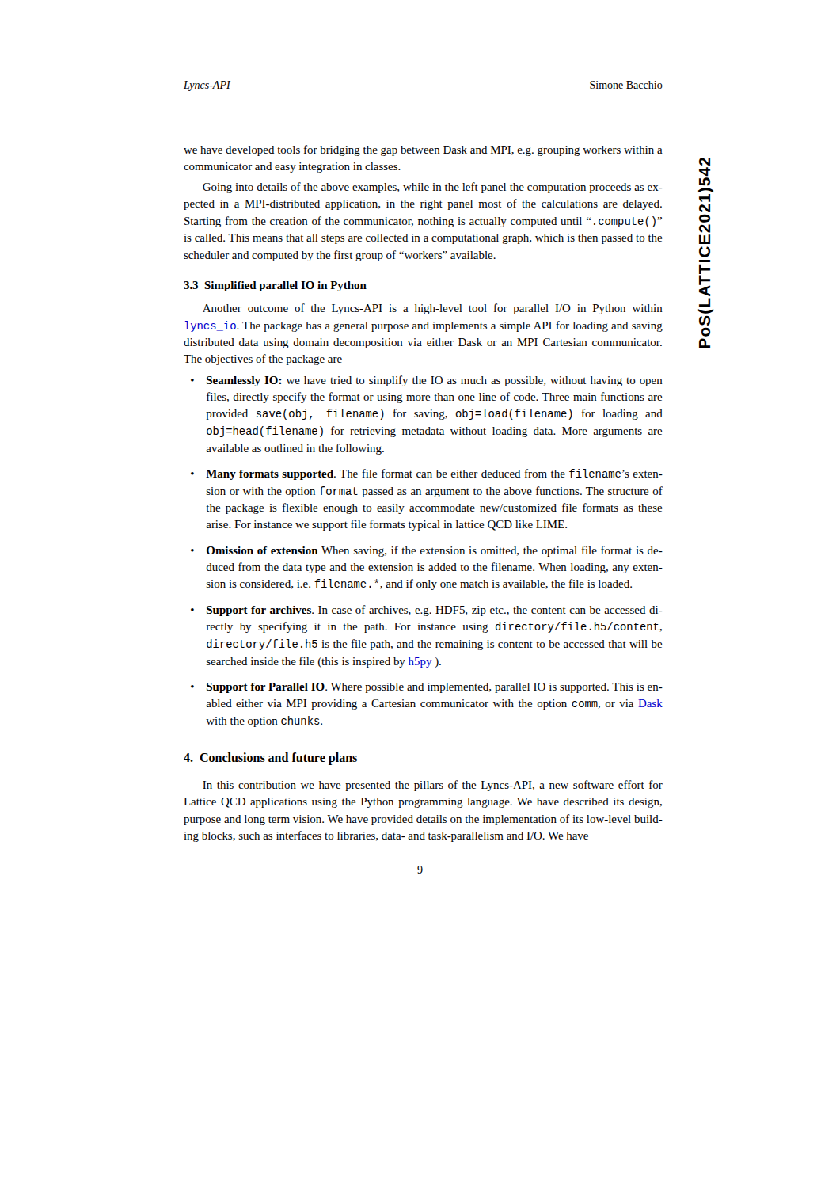Lyncs-API
Simone Bacchio
PoS(LATTICE2021)542
we have developed tools for bridging the gap between Dask and MPI, e.g. grouping workers within a communicator and easy integration in classes.
Going into details of the above examples, while in the left panel the computation proceeds as expected in a MPI-distributed application, in the right panel most of the calculations are delayed. Starting from the creation of the communicator, nothing is actually computed until “.compute()” is called. This means that all steps are collected in a computational graph, which is then passed to the scheduler and computed by the first group of “workers” available.
3.3 Simplified parallel IO in Python
Another outcome of the Lyncs-API is a high-level tool for parallel I/O in Python within lyncs_io. The package has a general purpose and implements a simple API for loading and saving distributed data using domain decomposition via either Dask or an MPI Cartesian communicator. The objectives of the package are
Seamlessly IO: we have tried to simplify the IO as much as possible, without having to open files, directly specify the format or using more than one line of code. Three main functions are provided save(obj, filename) for saving, obj=load(filename) for loading and obj=head(filename) for retrieving metadata without loading data. More arguments are available as outlined in the following.
Many formats supported. The file format can be either deduced from the filename’s extension or with the option format passed as an argument to the above functions. The structure of the package is flexible enough to easily accommodate new/customized file formats as these arise. For instance we support file formats typical in lattice QCD like LIME.
Omission of extension When saving, if the extension is omitted, the optimal file format is deduced from the data type and the extension is added to the filename. When loading, any extension is considered, i.e. filename.*, and if only one match is available, the file is loaded.
Support for archives. In case of archives, e.g. HDF5, zip etc., the content can be accessed directly by specifying it in the path. For instance using directory/file.h5/content, directory/file.h5 is the file path, and the remaining is content to be accessed that will be searched inside the file (this is inspired by h5py ).
Support for Parallel IO. Where possible and implemented, parallel IO is supported. This is enabled either via MPI providing a Cartesian communicator with the option comm, or via Dask with the option chunks.
4. Conclusions and future plans
In this contribution we have presented the pillars of the Lyncs-API, a new software effort for Lattice QCD applications using the Python programming language. We have described its design, purpose and long term vision. We have provided details on the implementation of its low-level building blocks, such as interfaces to libraries, data- and task-parallelism and I/O. We have
9